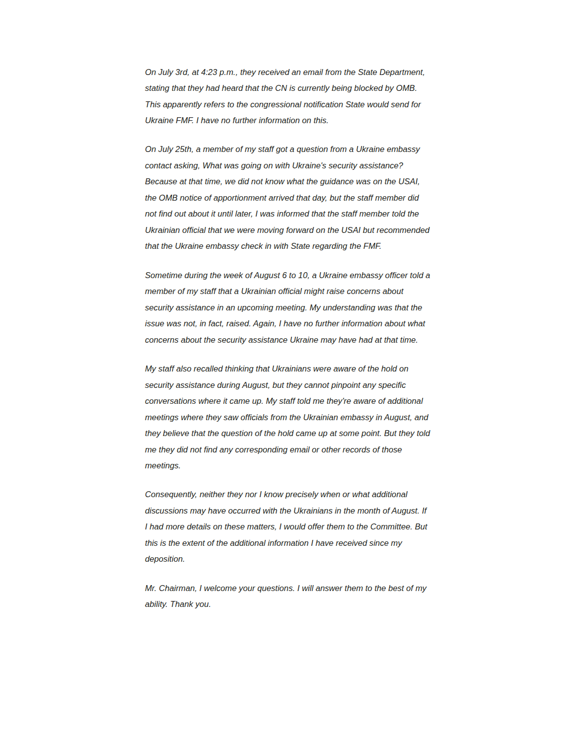On July 3rd, at 4:23 p.m., they received an email from the State Department, stating that they had heard that the CN is currently being blocked by OMB. This apparently refers to the congressional notification State would send for Ukraine FMF. I have no further information on this.
On July 25th, a member of my staff got a question from a Ukraine embassy contact asking, What was going on with Ukraine's security assistance? Because at that time, we did not know what the guidance was on the USAI, the OMB notice of apportionment arrived that day, but the staff member did not find out about it until later, I was informed that the staff member told the Ukrainian official that we were moving forward on the USAI but recommended that the Ukraine embassy check in with State regarding the FMF.
Sometime during the week of August 6 to 10, a Ukraine embassy officer told a member of my staff that a Ukrainian official might raise concerns about security assistance in an upcoming meeting. My understanding was that the issue was not, in fact, raised. Again, I have no further information about what concerns about the security assistance Ukraine may have had at that time.
My staff also recalled thinking that Ukrainians were aware of the hold on security assistance during August, but they cannot pinpoint any specific conversations where it came up. My staff told me they're aware of additional meetings where they saw officials from the Ukrainian embassy in August, and they believe that the question of the hold came up at some point. But they told me they did not find any corresponding email or other records of those meetings.
Consequently, neither they nor I know precisely when or what additional discussions may have occurred with the Ukrainians in the month of August. If I had more details on these matters, I would offer them to the Committee. But this is the extent of the additional information I have received since my deposition.
Mr. Chairman, I welcome your questions. I will answer them to the best of my ability. Thank you.